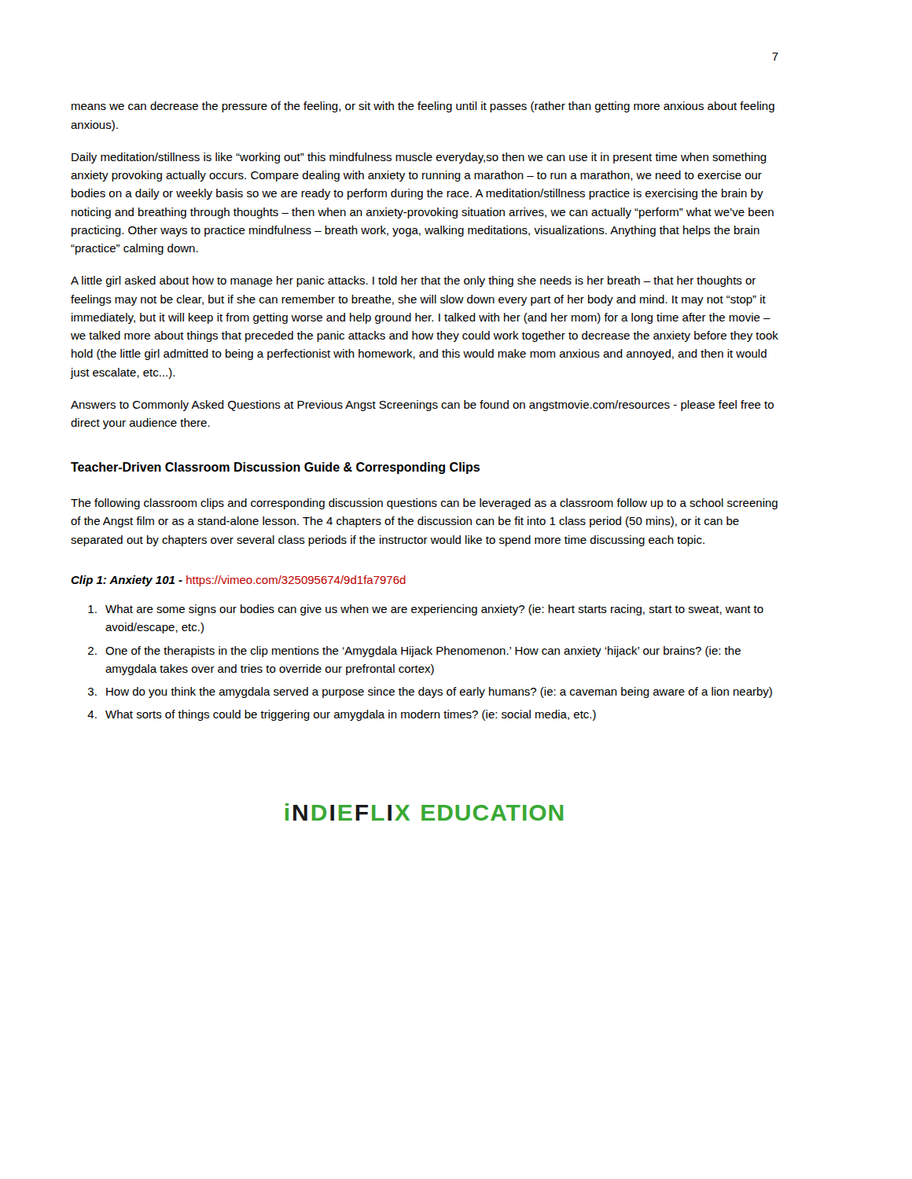7
means we can decrease the pressure of the feeling, or sit with the feeling until it passes (rather than getting more anxious about feeling anxious).
Daily meditation/stillness is like “working out” this mindfulness muscle everyday,so then we can use it in present time when something anxiety provoking actually occurs. Compare dealing with anxiety to running a marathon – to run a marathon, we need to exercise our bodies on a daily or weekly basis so we are ready to perform during the race. A meditation/stillness practice is exercising the brain by noticing and breathing through thoughts – then when an anxiety-provoking situation arrives, we can actually “perform” what we’ve been practicing. Other ways to practice mindfulness – breath work, yoga, walking meditations, visualizations. Anything that helps the brain “practice” calming down.
A little girl asked about how to manage her panic attacks. I told her that the only thing she needs is her breath – that her thoughts or feelings may not be clear, but if she can remember to breathe, she will slow down every part of her body and mind. It may not “stop” it immediately, but it will keep it from getting worse and help ground her. I talked with her (and her mom) for a long time after the movie – we talked more about things that preceded the panic attacks and how they could work together to decrease the anxiety before they took hold (the little girl admitted to being a perfectionist with homework, and this would make mom anxious and annoyed, and then it would just escalate, etc...).
Answers to Commonly Asked Questions at Previous Angst Screenings can be found on angstmovie.com/resources - please feel free to direct your audience there.
Teacher-Driven Classroom Discussion Guide & Corresponding Clips
The following classroom clips and corresponding discussion questions can be leveraged as a classroom follow up to a school screening of the Angst film or as a stand-alone lesson. The 4 chapters of the discussion can be fit into 1 class period (50 mins), or it can be separated out by chapters over several class periods if the instructor would like to spend more time discussing each topic.
Clip 1: Anxiety 101 - https://vimeo.com/325095674/9d1fa7976d
What are some signs our bodies can give us when we are experiencing anxiety? (ie: heart starts racing, start to sweat, want to avoid/escape, etc.)
One of the therapists in the clip mentions the ‘Amygdala Hijack Phenomenon.’ How can anxiety ‘hijack’ our brains? (ie: the amygdala takes over and tries to override our prefrontal cortex)
How do you think the amygdala served a purpose since the days of early humans? (ie: a caveman being aware of a lion nearby)
What sorts of things could be triggering our amygdala in modern times? (ie: social media, etc.)
iNDIEFLIX EDUCATION